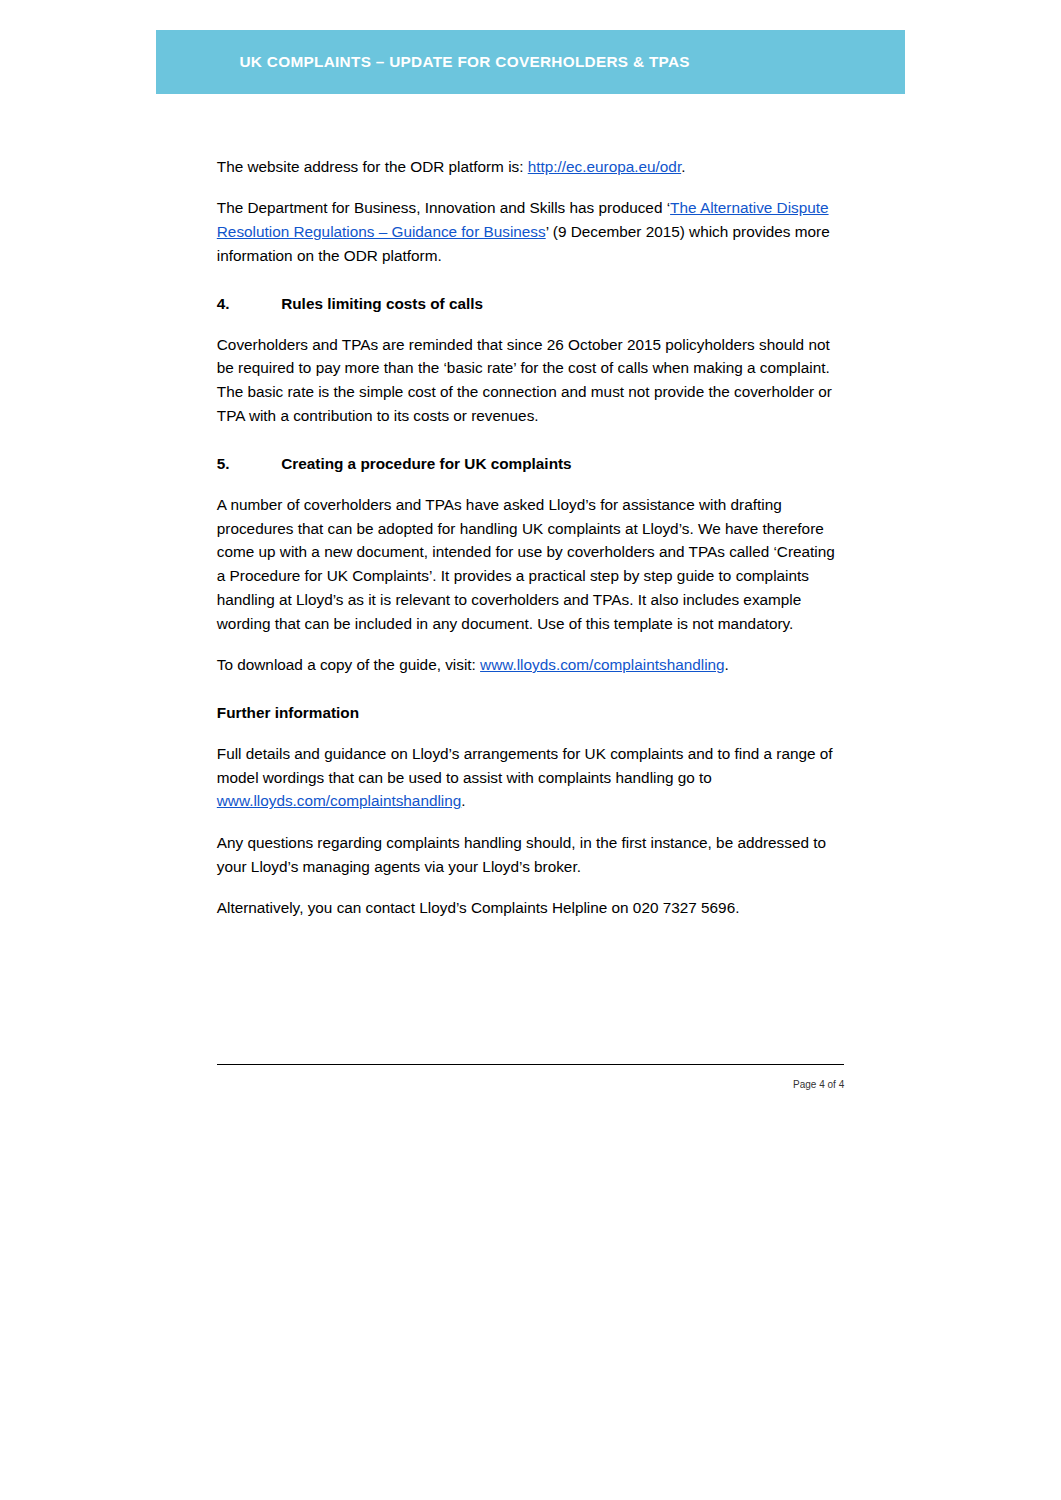UK Complaints – Update for Coverholders & TPAs
The website address for the ODR platform is: http://ec.europa.eu/odr.
The Department for Business, Innovation and Skills has produced ‘The Alternative Dispute Resolution Regulations – Guidance for Business’ (9 December 2015) which provides more information on the ODR platform.
4. Rules limiting costs of calls
Coverholders and TPAs are reminded that since 26 October 2015 policyholders should not be required to pay more than the ‘basic rate’ for the cost of calls when making a complaint. The basic rate is the simple cost of the connection and must not provide the coverholder or TPA with a contribution to its costs or revenues.
5. Creating a procedure for UK complaints
A number of coverholders and TPAs have asked Lloyd’s for assistance with drafting procedures that can be adopted for handling UK complaints at Lloyd’s. We have therefore come up with a new document, intended for use by coverholders and TPAs called ‘Creating a Procedure for UK Complaints’. It provides a practical step by step guide to complaints handling at Lloyd’s as it is relevant to coverholders and TPAs. It also includes example wording that can be included in any document. Use of this template is not mandatory.
To download a copy of the guide, visit: www.lloyds.com/complaintshandling.
Further information
Full details and guidance on Lloyd’s arrangements for UK complaints and to find a range of model wordings that can be used to assist with complaints handling go to www.lloyds.com/complaintshandling.
Any questions regarding complaints handling should, in the first instance, be addressed to your Lloyd’s managing agents via your Lloyd’s broker.
Alternatively, you can contact Lloyd’s Complaints Helpline on 020 7327 5696.
Page 4 of 4